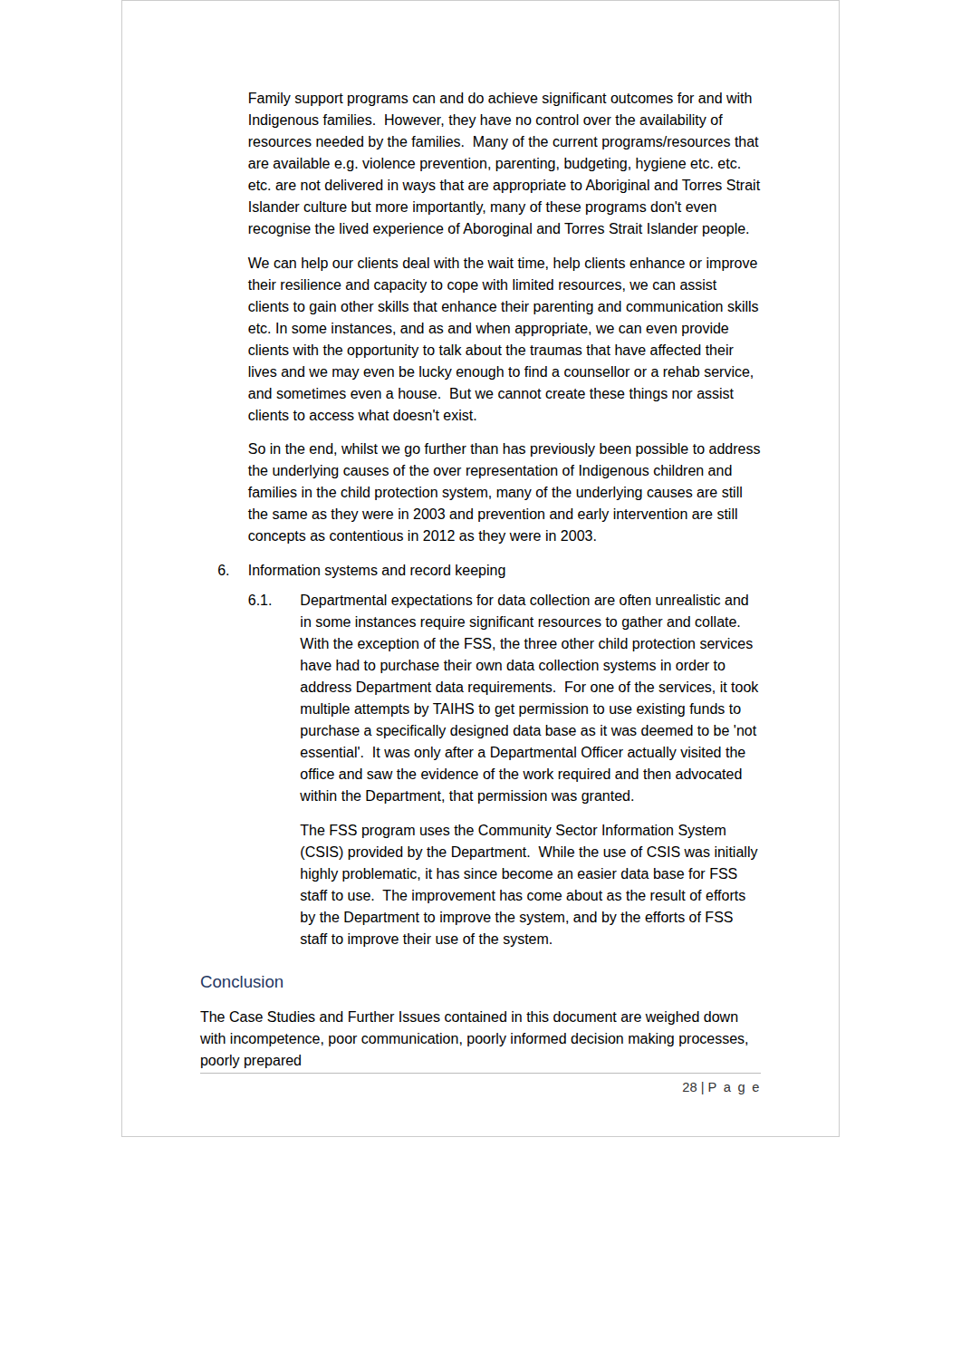Family support programs can and do achieve significant outcomes for and with Indigenous families. However, they have no control over the availability of resources needed by the families. Many of the current programs/resources that are available e.g. violence prevention, parenting, budgeting, hygiene etc. etc. etc. are not delivered in ways that are appropriate to Aboriginal and Torres Strait Islander culture but more importantly, many of these programs don't even recognise the lived experience of Aboroginal and Torres Strait Islander people.
We can help our clients deal with the wait time, help clients enhance or improve their resilience and capacity to cope with limited resources, we can assist clients to gain other skills that enhance their parenting and communication skills etc. In some instances, and as and when appropriate, we can even provide clients with the opportunity to talk about the traumas that have affected their lives and we may even be lucky enough to find a counsellor or a rehab service, and sometimes even a house. But we cannot create these things nor assist clients to access what doesn't exist.
So in the end, whilst we go further than has previously been possible to address the underlying causes of the over representation of Indigenous children and families in the child protection system, many of the underlying causes are still the same as they were in 2003 and prevention and early intervention are still concepts as contentious in 2012 as they were in 2003.
Information systems and record keeping
Departmental expectations for data collection are often unrealistic and in some instances require significant resources to gather and collate. With the exception of the FSS, the three other child protection services have had to purchase their own data collection systems in order to address Department data requirements. For one of the services, it took multiple attempts by TAIHS to get permission to use existing funds to purchase a specifically designed data base as it was deemed to be 'not essential'. It was only after a Departmental Officer actually visited the office and saw the evidence of the work required and then advocated within the Department, that permission was granted.
The FSS program uses the Community Sector Information System (CSIS) provided by the Department. While the use of CSIS was initially highly problematic, it has since become an easier data base for FSS staff to use. The improvement has come about as the result of efforts by the Department to improve the system, and by the efforts of FSS staff to improve their use of the system.
Conclusion
The Case Studies and Further Issues contained in this document are weighed down with incompetence, poor communication, poorly informed decision making processes, poorly prepared
28 | P a g e